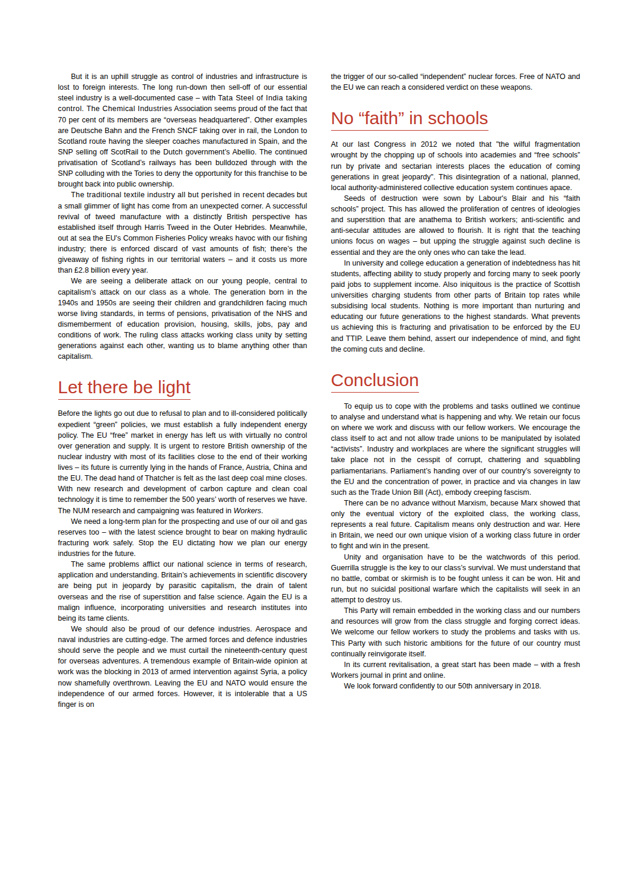But it is an uphill struggle as control of industries and infrastructure is lost to foreign interests. The long run-down then sell-off of our essential steel industry is a well-documented case – with Tata Steel of India taking control. The Chemical Industries Association seems proud of the fact that 70 per cent of its members are “overseas headquartered”. Other examples are Deutsche Bahn and the French SNCF taking over in rail, the London to Scotland route having the sleeper coaches manufactured in Spain, and the SNP selling off ScotRail to the Dutch government’s Abellio. The continued privatisation of Scotland’s railways has been bulldozed through with the SNP colluding with the Tories to deny the opportunity for this franchise to be brought back into public ownership.
The traditional textile industry all but perished in recent decades but a small glimmer of light has come from an unexpected corner. A successful revival of tweed manufacture with a distinctly British perspective has established itself through Harris Tweed in the Outer Hebrides. Meanwhile, out at sea the EU's Common Fisheries Policy wreaks havoc with our fishing industry; there is enforced discard of vast amounts of fish; there’s the giveaway of fishing rights in our territorial waters – and it costs us more than £2.8 billion every year.
We are seeing a deliberate attack on our young people, central to capitalism’s attack on our class as a whole. The generation born in the 1940s and 1950s are seeing their children and grandchildren facing much worse living standards, in terms of pensions, privatisation of the NHS and dismemberment of education provision, housing, skills, jobs, pay and conditions of work. The ruling class attacks working class unity by setting generations against each other, wanting us to blame anything other than capitalism.
Let there be light
Before the lights go out due to refusal to plan and to ill-considered politically expedient “green” policies, we must establish a fully independent energy policy. The EU “free” market in energy has left us with virtually no control over generation and supply. It is urgent to restore British ownership of the nuclear industry with most of its facilities close to the end of their working lives – its future is currently lying in the hands of France, Austria, China and the EU. The dead hand of Thatcher is felt as the last deep coal mine closes. With new research and development of carbon capture and clean coal technology it is time to remember the 500 years’ worth of reserves we have. The NUM research and campaigning was featured in Workers.
We need a long-term plan for the prospecting and use of our oil and gas reserves too – with the latest science brought to bear on making hydraulic fracturing work safely. Stop the EU dictating how we plan our energy industries for the future.
The same problems afflict our national science in terms of research, application and understanding. Britain’s achievements in scientific discovery are being put in jeopardy by parasitic capitalism, the drain of talent overseas and the rise of superstition and false science. Again the EU is a malign influence, incorporating universities and research institutes into being its tame clients.
We should also be proud of our defence industries. Aerospace and naval industries are cutting-edge. The armed forces and defence industries should serve the people and we must curtail the nineteenth-century quest for overseas adventures. A tremendous example of Britain-wide opinion at work was the blocking in 2013 of armed intervention against Syria, a policy now shamefully overthrown. Leaving the EU and NATO would ensure the independence of our armed forces. However, it is intolerable that a US finger is on
the trigger of our so-called “independent” nuclear forces. Free of NATO and the EU we can reach a considered verdict on these weapons.
No “faith” in schools
At our last Congress in 2012 we noted that "the wilful fragmentation wrought by the chopping up of schools into academies and “free schools” run by private and sectarian interests places the education of coming generations in great jeopardy". This disintegration of a national, planned, local authority-administered collective education system continues apace.
Seeds of destruction were sown by Labour's Blair and his “faith schools” project. This has allowed the proliferation of centres of ideologies and superstition that are anathema to British workers; anti-scientific and anti-secular attitudes are allowed to flourish. It is right that the teaching unions focus on wages – but upping the struggle against such decline is essential and they are the only ones who can take the lead.
In university and college education a generation of indebtedness has hit students, affecting ability to study properly and forcing many to seek poorly paid jobs to supplement income. Also iniquitous is the practice of Scottish universities charging students from other parts of Britain top rates while subsidising local students. Nothing is more important than nurturing and educating our future generations to the highest standards. What prevents us achieving this is fracturing and privatisation to be enforced by the EU and TTIP. Leave them behind, assert our independence of mind, and fight the coming cuts and decline.
Conclusion
To equip us to cope with the problems and tasks outlined we continue to analyse and understand what is happening and why. We retain our focus on where we work and discuss with our fellow workers. We encourage the class itself to act and not allow trade unions to be manipulated by isolated “activists”. Industry and workplaces are where the significant struggles will take place not in the cesspit of corrupt, chattering and squabbling parliamentarians. Parliament’s handing over of our country’s sovereignty to the EU and the concentration of power, in practice and via changes in law such as the Trade Union Bill (Act), embody creeping fascism.
There can be no advance without Marxism, because Marx showed that only the eventual victory of the exploited class, the working class, represents a real future. Capitalism means only destruction and war. Here in Britain, we need our own unique vision of a working class future in order to fight and win in the present.
Unity and organisation have to be the watchwords of this period. Guerrilla struggle is the key to our class’s survival. We must understand that no battle, combat or skirmish is to be fought unless it can be won. Hit and run, but no suicidal positional warfare which the capitalists will seek in an attempt to destroy us.
This Party will remain embedded in the working class and our numbers and resources will grow from the class struggle and forging correct ideas. We welcome our fellow workers to study the problems and tasks with us. This Party with such historic ambitions for the future of our country must continually reinvigorate itself.
In its current revitalisation, a great start has been made – with a fresh Workers journal in print and online.
We look forward confidently to our 50th anniversary in 2018.